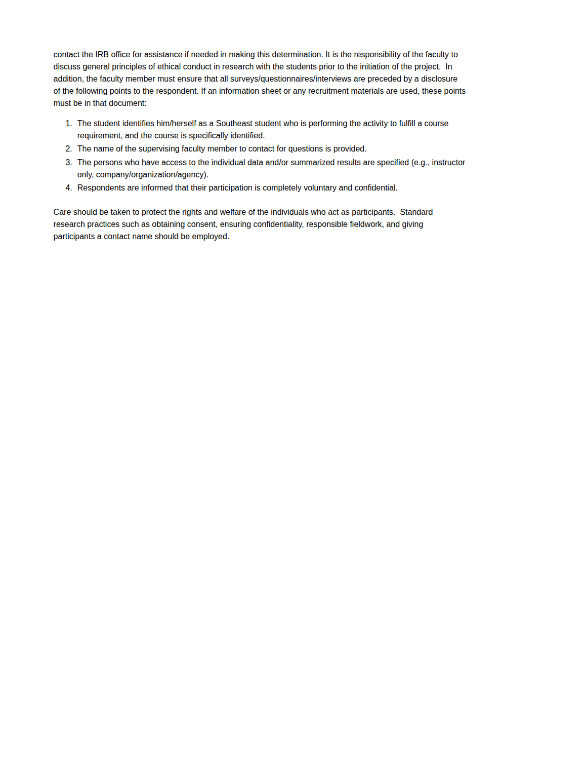contact the IRB office for assistance if needed in making this determination. It is the responsibility of the faculty to discuss general principles of ethical conduct in research with the students prior to the initiation of the project. In addition, the faculty member must ensure that all surveys/questionnaires/interviews are preceded by a disclosure of the following points to the respondent. If an information sheet or any recruitment materials are used, these points must be in that document:
The student identifies him/herself as a Southeast student who is performing the activity to fulfill a course requirement, and the course is specifically identified.
The name of the supervising faculty member to contact for questions is provided.
The persons who have access to the individual data and/or summarized results are specified (e.g., instructor only, company/organization/agency).
Respondents are informed that their participation is completely voluntary and confidential.
Care should be taken to protect the rights and welfare of the individuals who act as participants. Standard research practices such as obtaining consent, ensuring confidentiality, responsible fieldwork, and giving participants a contact name should be employed.